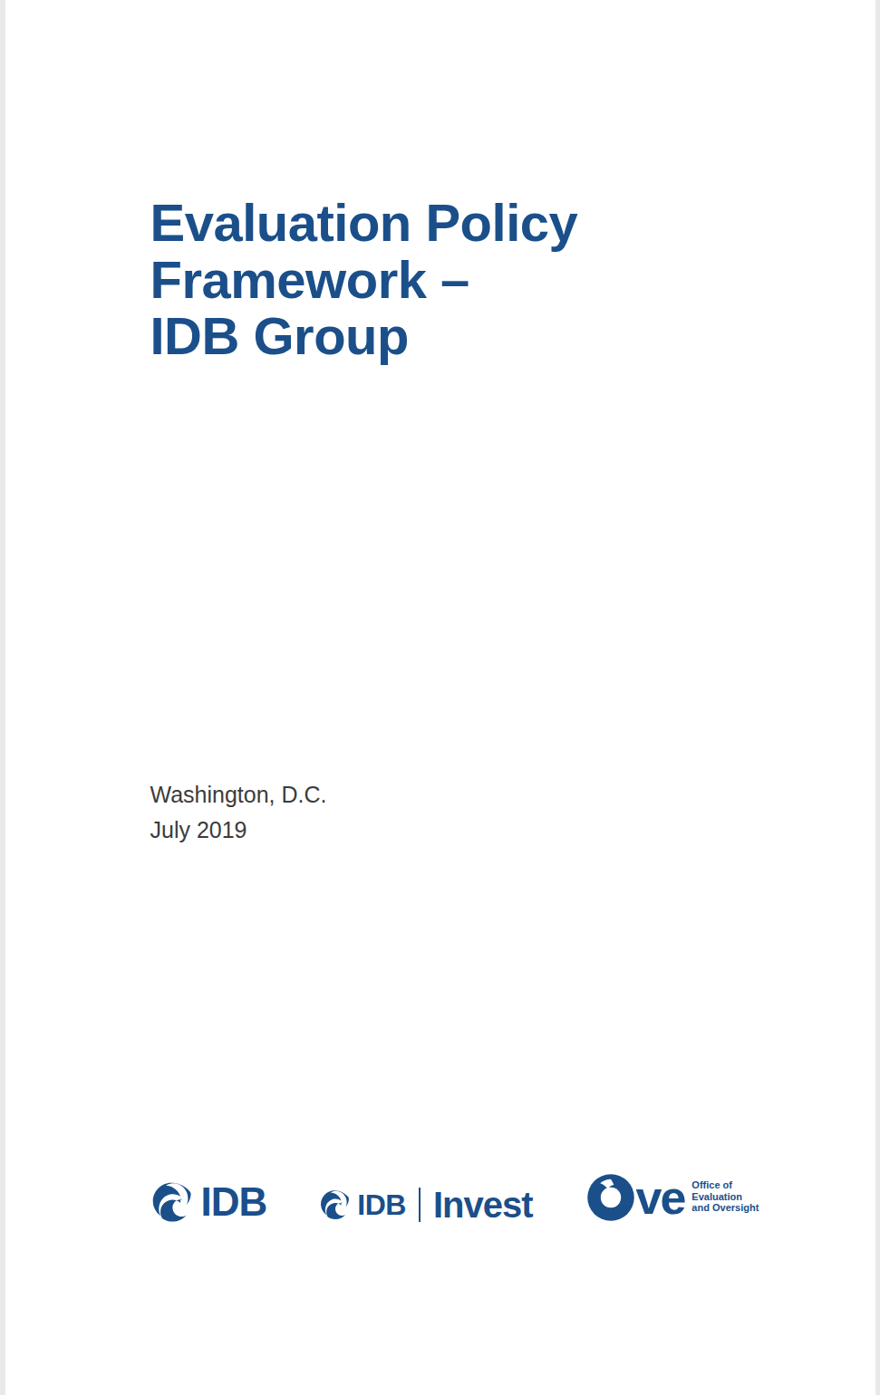Evaluation Policy
Framework –
IDB Group
Washington, D.C.
July 2019
IDB
IDB Invest
ve Office of
Evaluation
and Oversight